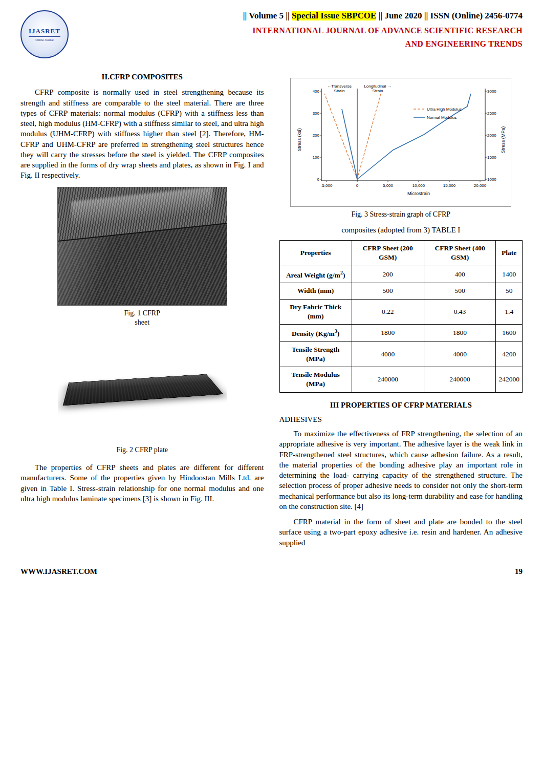IJASRET
Online Journal
|| Volume 5 || Special Issue SBPCOE || June 2020 || ISSN (Online) 2456-0774
INTERNATIONAL JOURNAL OF ADVANCE SCIENTIFIC RESEARCH
AND ENGINEERING TRENDS
II.CFRP COMPOSITES
CFRP composite is normally used in steel strengthening because its strength and stiffness are comparable to the steel material. There are three types of CFRP materials: normal modulus (CFRP) with a stiffness less than steel, high modulus (HM-CFRP) with a stiffness similar to steel, and ultra high modulus (UHM-CFRP) with stiffness higher than steel [2]. Therefore, HM-CFRP and UHM-CFRP are preferred in strengthening steel structures hence they will carry the stresses before the steel is yielded. The CFRP composites are supplied in the forms of dry wrap sheets and plates, as shown in Fig. I and Fig. II respectively.
Fig. 1 CFRP
sheet
Fig. 2 CFRP plate
The properties of CFRP sheets and plates are different for different manufacturers. Some of the properties given by Hindoostan Mills Ltd. are given in Table I. Stress-strain relationship for one normal modulus and one ultra high modulus laminate specimens [3] is shown in Fig. III.
400 300 200 100 0 3000 2500 2000 1500 1000 -5,000 0 5,000 10,000 15,000 20,000 Microstrain Stress (ksi) Stress (MPa) ←Transverse Strain Longitudinal → Strain Ultra High Modulus Normal Modulus
Fig. 3 Stress-strain graph of CFRP
composites (adopted from 3) TABLE I
| Properties | CFRP Sheet (200 GSM) | CFRP Sheet (400 GSM) | Plate |
| --- | --- | --- | --- |
| Areal Weight (g/m 2 ) | 200 | 400 | 1400 |
| Width (mm) | 500 | 500 | 50 |
| Dry Fabric Thick (mm) | 0.22 | 0.43 | 1.4 |
| Density (Kg/m 3 ) | 1800 | 1800 | 1600 |
| Tensile Strength (MPa) | 4000 | 4000 | 4200 |
| Tensile Modulus (MPa) | 240000 | 240000 | 242000 |
III PROPERTIES OF CFRP MATERIALS
ADHESIVES
To maximize the effectiveness of FRP strengthening, the selection of an appropriate adhesive is very important. The adhesive layer is the weak link in FRP-strengthened steel structures, which cause adhesion failure. As a result, the material properties of the bonding adhesive play an important role in determining the load- carrying capacity of the strengthened structure. The selection process of proper adhesive needs to consider not only the short-term mechanical performance but also its long-term durability and ease for handling on the construction site. [4]
CFRP material in the form of sheet and plate are bonded to the steel surface using a two-part epoxy adhesive i.e. resin and hardener. An adhesive supplied
WWW.IJASRET.COM
19